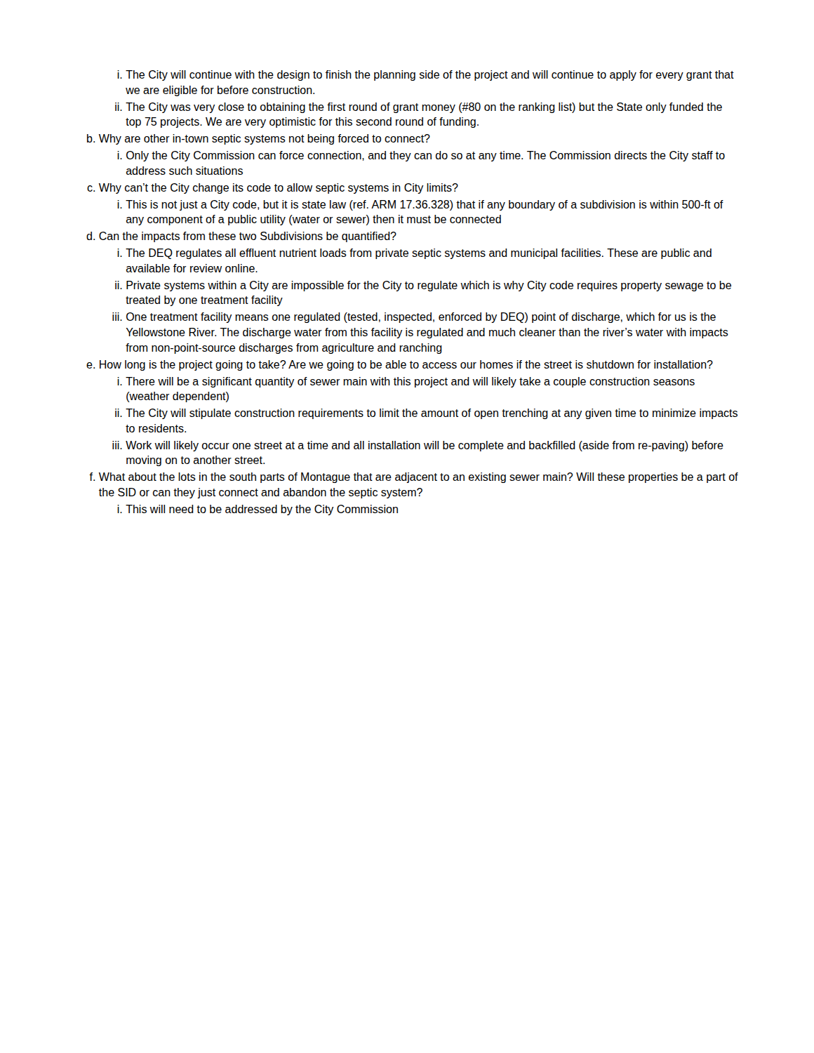The City will continue with the design to finish the planning side of the project and will continue to apply for every grant that we are eligible for before construction.
The City was very close to obtaining the first round of grant money (#80 on the ranking list) but the State only funded the top 75 projects. We are very optimistic for this second round of funding.
Why are other in-town septic systems not being forced to connect?
Only the City Commission can force connection, and they can do so at any time. The Commission directs the City staff to address such situations
Why can’t the City change its code to allow septic systems in City limits?
This is not just a City code, but it is state law (ref. ARM 17.36.328) that if any boundary of a subdivision is within 500-ft of any component of a public utility (water or sewer) then it must be connected
Can the impacts from these two Subdivisions be quantified?
The DEQ regulates all effluent nutrient loads from private septic systems and municipal facilities. These are public and available for review online.
Private systems within a City are impossible for the City to regulate which is why City code requires property sewage to be treated by one treatment facility
One treatment facility means one regulated (tested, inspected, enforced by DEQ) point of discharge, which for us is the Yellowstone River. The discharge water from this facility is regulated and much cleaner than the river’s water with impacts from non-point-source discharges from agriculture and ranching
How long is the project going to take? Are we going to be able to access our homes if the street is shutdown for installation?
There will be a significant quantity of sewer main with this project and will likely take a couple construction seasons (weather dependent)
The City will stipulate construction requirements to limit the amount of open trenching at any given time to minimize impacts to residents.
Work will likely occur one street at a time and all installation will be complete and backfilled (aside from re-paving) before moving on to another street.
What about the lots in the south parts of Montague that are adjacent to an existing sewer main? Will these properties be a part of the SID or can they just connect and abandon the septic system?
This will need to be addressed by the City Commission